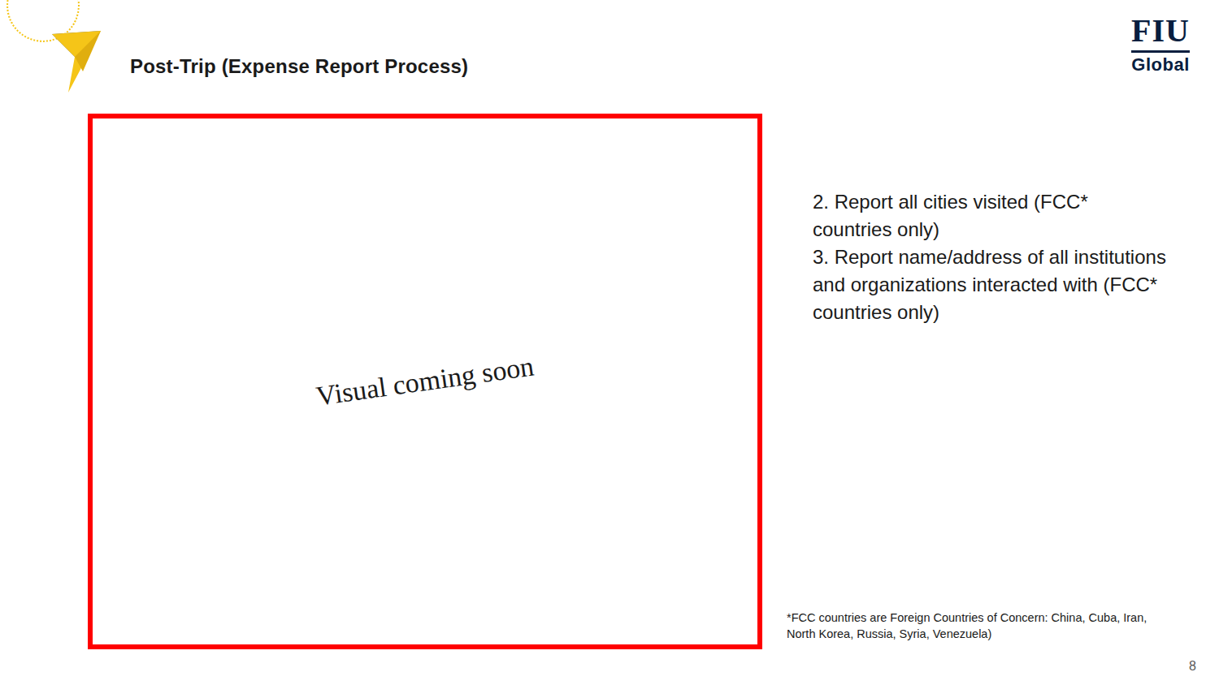Post-Trip (Expense Report Process)
FIU
Global
Visual coming soon
2. Report all cities visited (FCC* countries only)
3. Report name/address of all institutions and organizations interacted with (FCC* countries only)
*FCC countries are Foreign Countries of Concern: China, Cuba, Iran, North Korea, Russia, Syria, Venezuela)
8